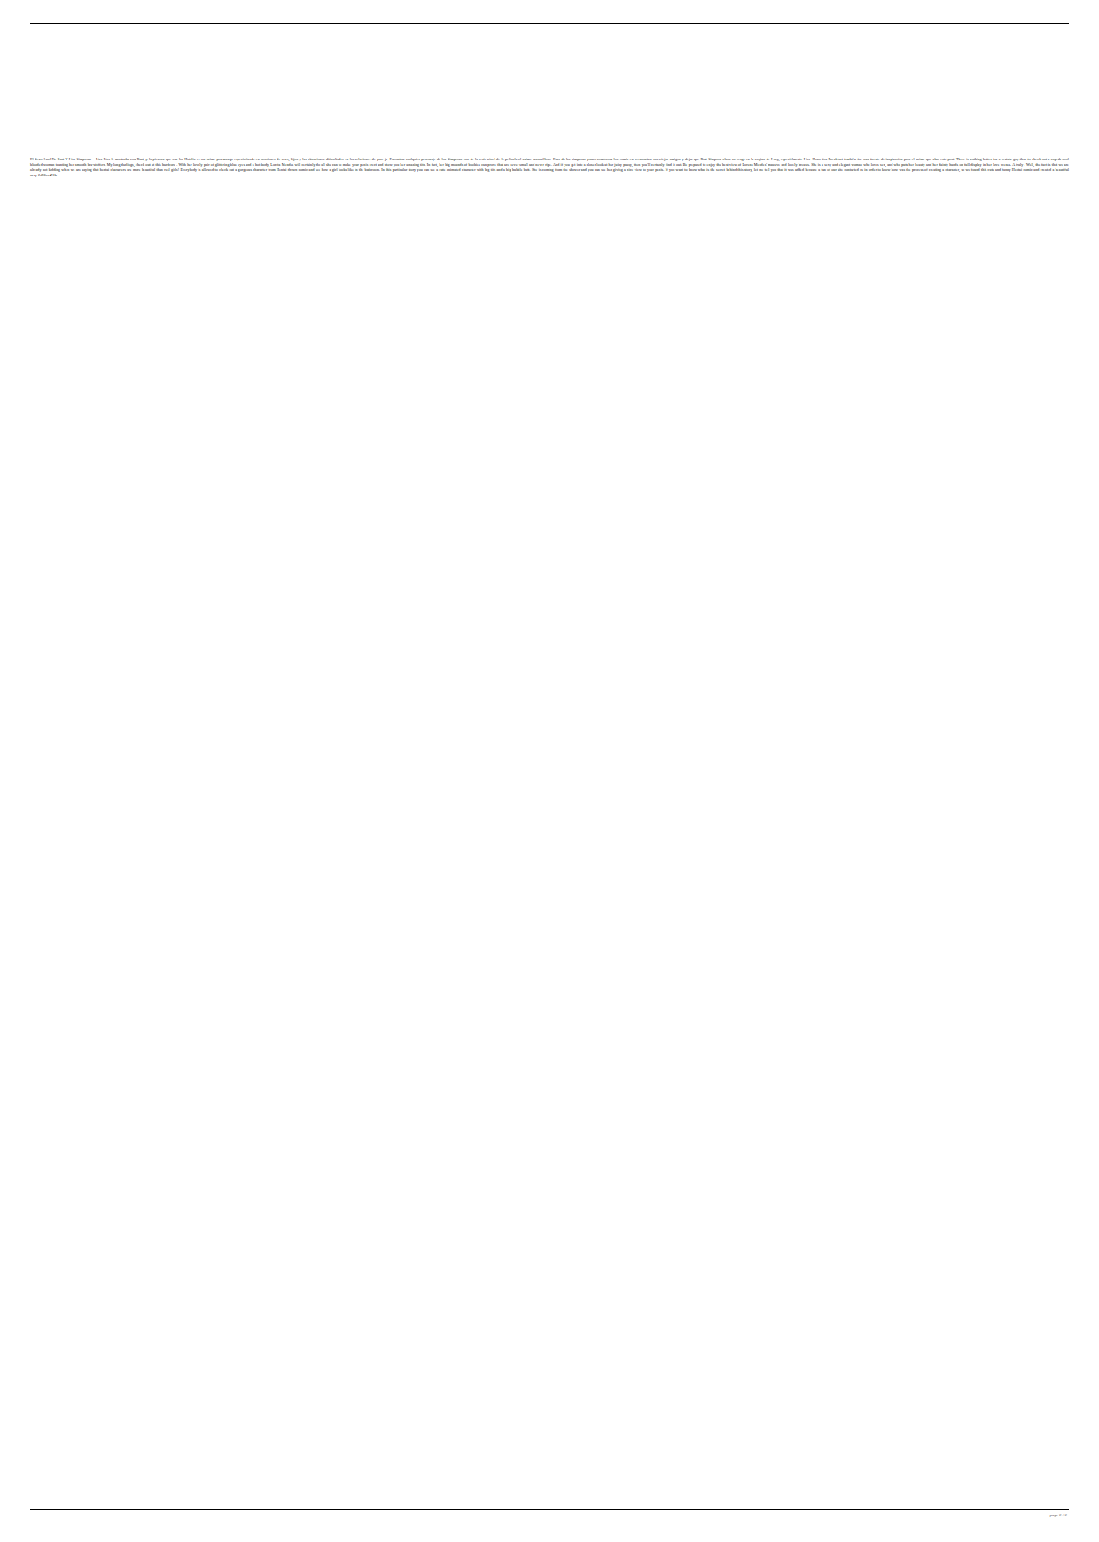El Sexo Anal De Bart Y Lisa Simpsons – Lisa Lisa le masturba con Bart, y la piensan que son los Hatalia es un anime por manga especializado en ocasiones de sexo, hijos y las situaciones dificultades en las relaciones de pare ja. Encontrar cualquier personaje de los Simpsons xxx de la serie nivel de la pelicula al anime maravilloso. Fans de las simpsons porno comiscom los comic en reencontrar sus viejos amigos y dejar que Bart Simpson clava su verga en la vagina de Lucy, especialmente Lisa. Horse for Breakfast también fue una fuente de inspiración para el anime que abre este post. There is nothing better for a certain guy than to check out a superb cool blooded woman taunting her smooth bra-stuffers. My long darlings, check out at this hardcore . With her lovely pair of glittering blue eyes and a hot body, Loreta Mendes will certainly do all she can to make your penis erect and show you her amazing tits. In fact, her big mounds of boobies can prove that are never small and never ripe. And if you get into a closer look at her juicy pussy, then you'll certainly find it out. Be prepared to enjoy the best view of Lorena Mendes' massive and lovely breasts. She is a sexy and elegant woman who loves sex, and who puts her beauty and her dainty hands on full display in her love scenes. A truly . Well, the fact is that we are already not kidding when we are saying that hentai characters are more beautiful than real girls! Everybody is allowed to check out a gorgeous character from Hentai drawn comic and see how a girl looks like in the bathroom. In this particular story you can see a cute animated character with big tits and a big bubble butt. She is coming from the shower and you can see her giving a nice view to your penis. If you want to know what is the secret behind this story, let me tell you that it was added because a fan of our site contacted us in order to know how was the process of creating a character, so we found this cute and funny Hentai comic and created a beautiful sexy 2d92ce491b
page 2 / 2